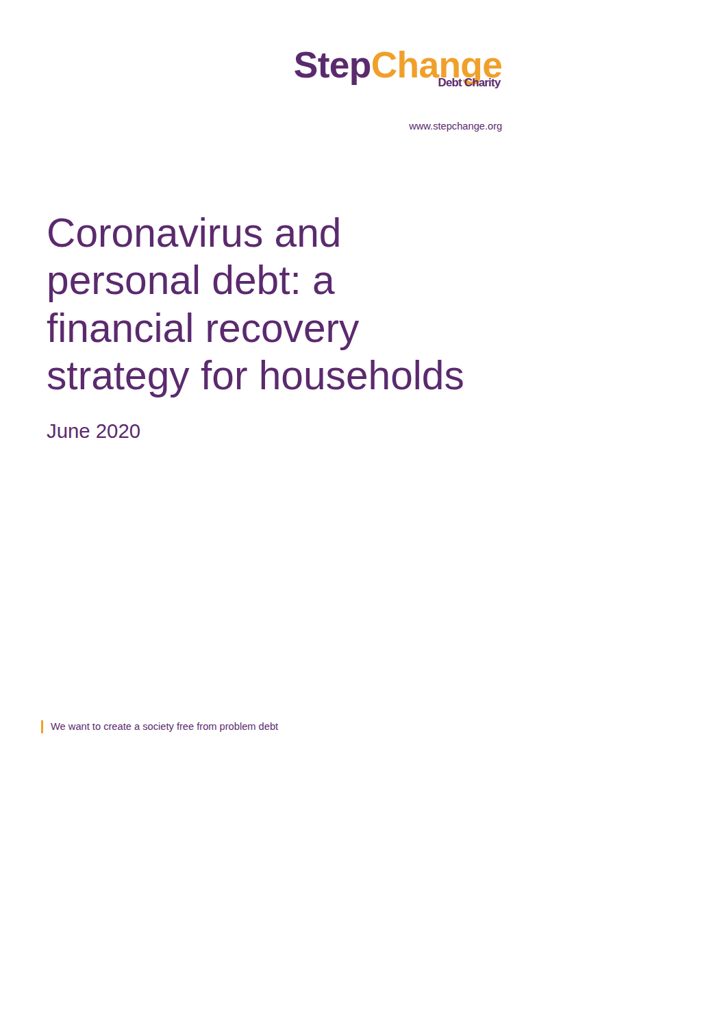Step Change Debt Charity
www.stepchange.org
Coronavirus and personal debt: a financial recovery strategy for households
June 2020
We want to create a society free from problem debt